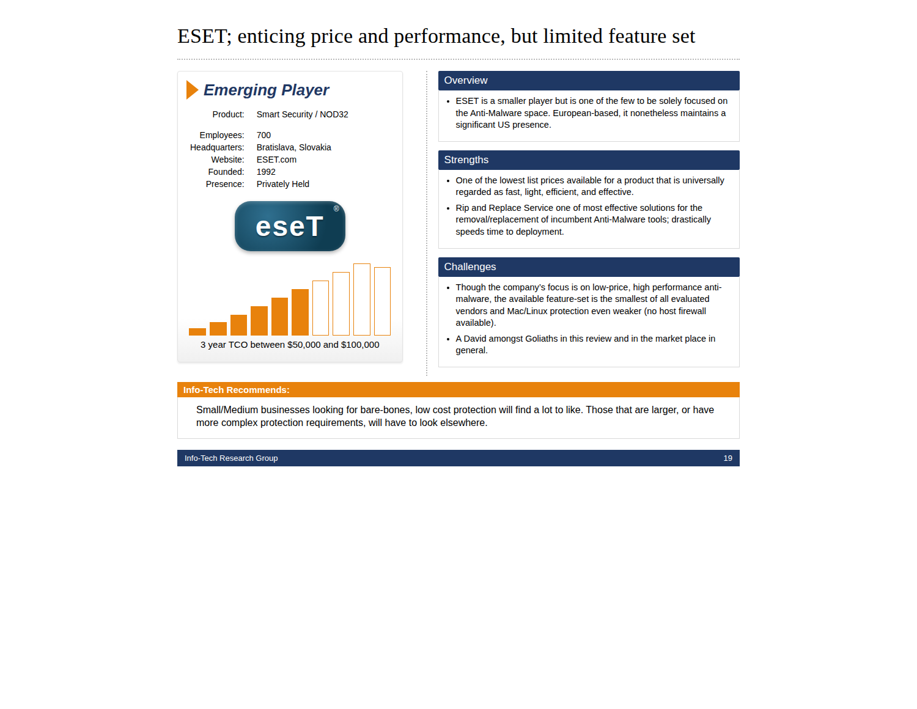ESET; enticing price and performance, but limited feature set
Emerging Player
| Product: | Smart Security / NOD32 |
| Employees: | 700 |
| Headquarters: | Bratislava, Slovakia |
| Website: | ESET.com |
| Founded: | 1992 |
| Presence: | Privately Held |
® eseT
3 year TCO between $50,000 and $100,000
Overview
ESET is a smaller player but is one of the few to be solely focused on the Anti-Malware space. European-based, it nonetheless maintains a significant US presence.
Strengths
One of the lowest list prices available for a product that is universally regarded as fast, light, efficient, and effective.
Rip and Replace Service one of most effective solutions for the removal/replacement of incumbent Anti-Malware tools; drastically speeds time to deployment.
Challenges
Though the company’s focus is on low-price, high performance anti-malware, the available feature-set is the smallest of all evaluated vendors and Mac/Linux protection even weaker (no host firewall available).
A David amongst Goliaths in this review and in the market place in general.
Info-Tech Recommends:
Small/Medium businesses looking for bare-bones, low cost protection will find a lot to like. Those that are larger, or have more complex protection requirements, will have to look elsewhere.
Info-Tech Research Group
19